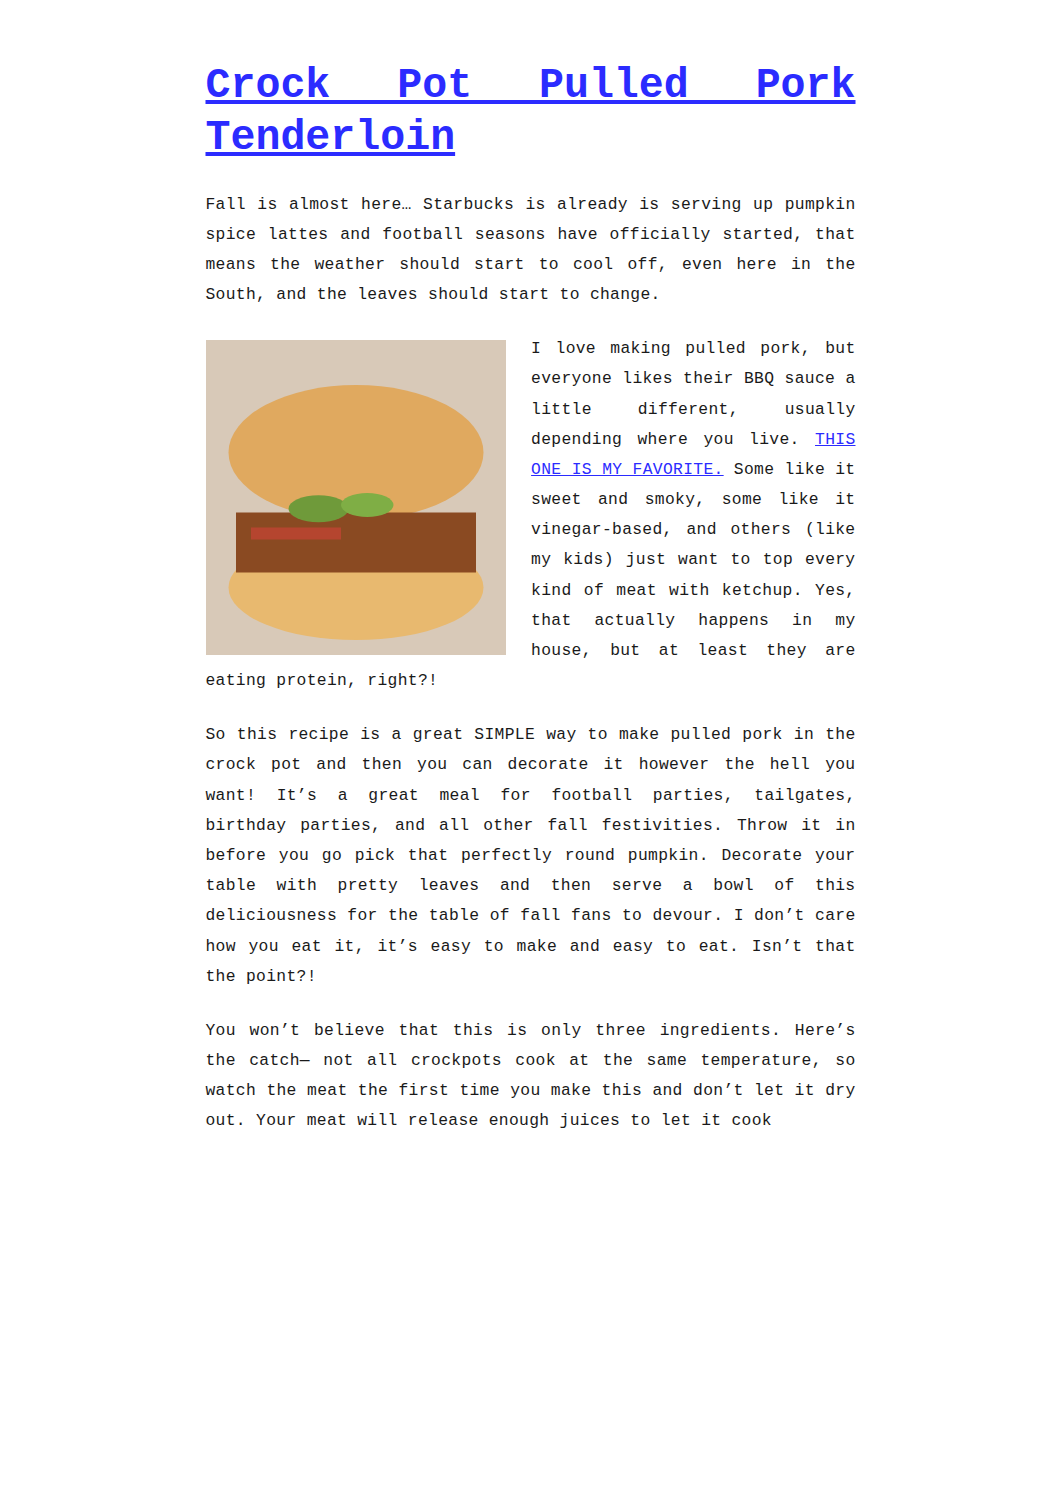Crock Pot Pulled Pork Tenderloin
Fall is almost here… Starbucks is already is serving up pumpkin spice lattes and football seasons have officially started, that means the weather should start to cool off, even here in the South, and the leaves should start to change.
I love making pulled pork, but everyone likes their BBQ sauce a little different, usually depending where you live. THIS ONE IS MY FAVORITE. Some like it sweet and smoky, some like it vinegar-based, and others (like my kids) just want to top every kind of meat with ketchup. Yes, that actually happens in my house, but at least they are eating protein, right?!
So this recipe is a great SIMPLE way to make pulled pork in the crock pot and then you can decorate it however the hell you want! It’s a great meal for football parties, tailgates, birthday parties, and all other fall festivities. Throw it in before you go pick that perfectly round pumpkin. Decorate your table with pretty leaves and then serve a bowl of this deliciousness for the table of fall fans to devour. I don’t care how you eat it, it’s easy to make and easy to eat. Isn’t that the point?!
You won’t believe that this is only three ingredients. Here’s the catch— not all crockpots cook at the same temperature, so watch the meat the first time you make this and don’t let it dry out. Your meat will release enough juices to let it cook